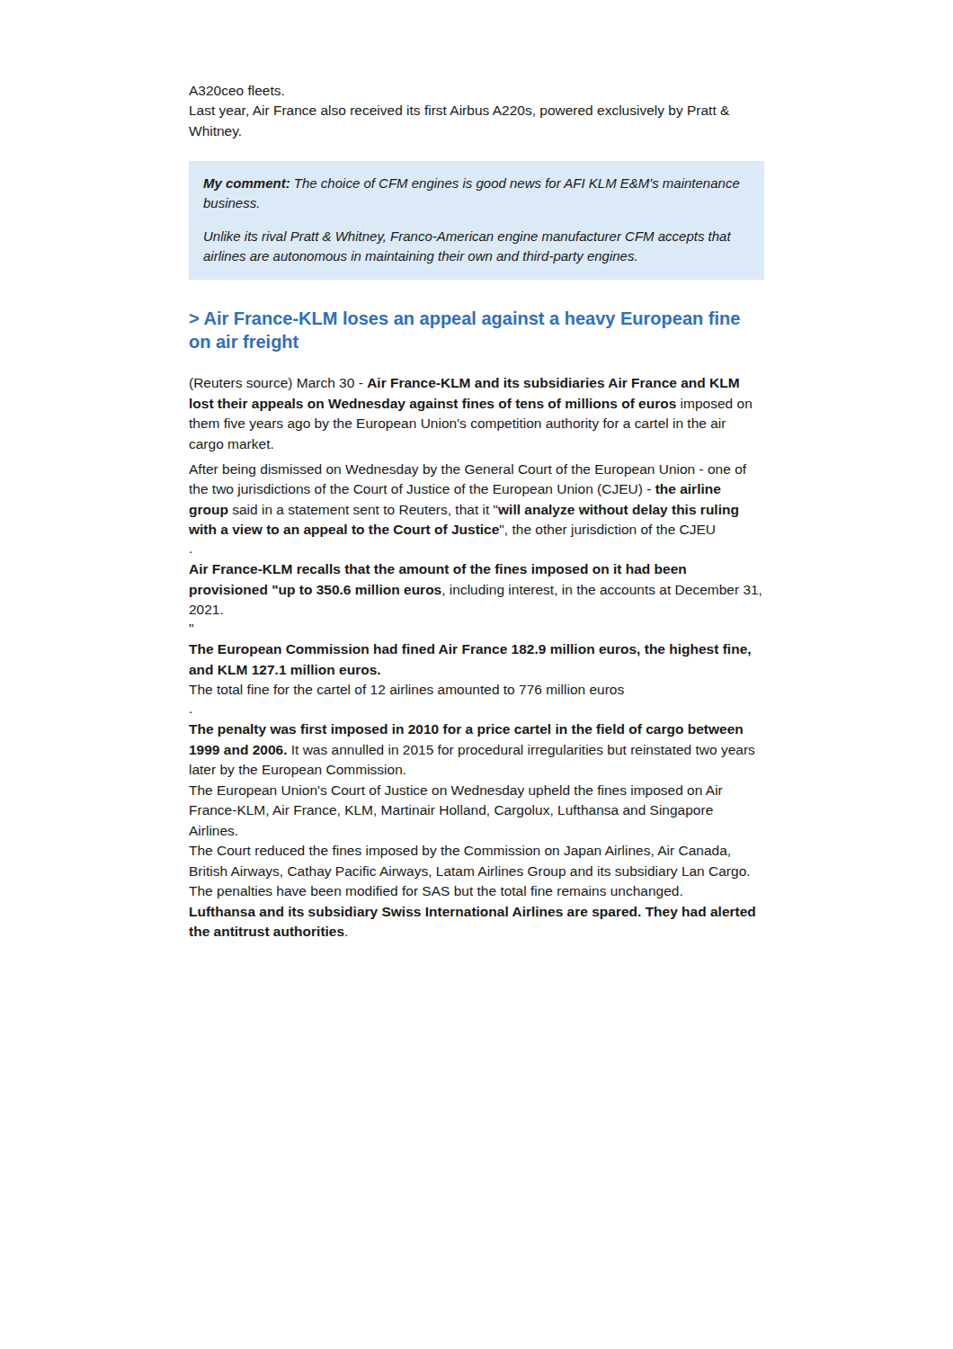A320ceo fleets.
Last year, Air France also received its first Airbus A220s, powered exclusively by Pratt & Whitney.
My comment: The choice of CFM engines is good news for AFI KLM E&M's maintenance business.
Unlike its rival Pratt & Whitney, Franco-American engine manufacturer CFM accepts that airlines are autonomous in maintaining their own and third-party engines.
> Air France-KLM loses an appeal against a heavy European fine on air freight
(Reuters source) March 30 - Air France-KLM and its subsidiaries Air France and KLM lost their appeals on Wednesday against fines of tens of millions of euros imposed on them five years ago by the European Union's competition authority for a cartel in the air cargo market.
After being dismissed on Wednesday by the General Court of the European Union - one of the two jurisdictions of the Court of Justice of the European Union (CJEU) - the airline group said in a statement sent to Reuters, that it "will analyze without delay this ruling with a view to an appeal to the Court of Justice", the other jurisdiction of the CJEU
.
Air France-KLM recalls that the amount of the fines imposed on it had been provisioned "up to 350.6 million euros, including interest, in the accounts at December 31, 2021.
"
The European Commission had fined Air France 182.9 million euros, the highest fine, and KLM 127.1 million euros.
The total fine for the cartel of 12 airlines amounted to 776 million euros
.
The penalty was first imposed in 2010 for a price cartel in the field of cargo between 1999 and 2006. It was annulled in 2015 for procedural irregularities but reinstated two years later by the European Commission.
The European Union's Court of Justice on Wednesday upheld the fines imposed on Air France-KLM, Air France, KLM, Martinair Holland, Cargolux, Lufthansa and Singapore Airlines.
The Court reduced the fines imposed by the Commission on Japan Airlines, Air Canada, British Airways, Cathay Pacific Airways, Latam Airlines Group and its subsidiary Lan Cargo.
The penalties have been modified for SAS but the total fine remains unchanged.
Lufthansa and its subsidiary Swiss International Airlines are spared. They had alerted the antitrust authorities.